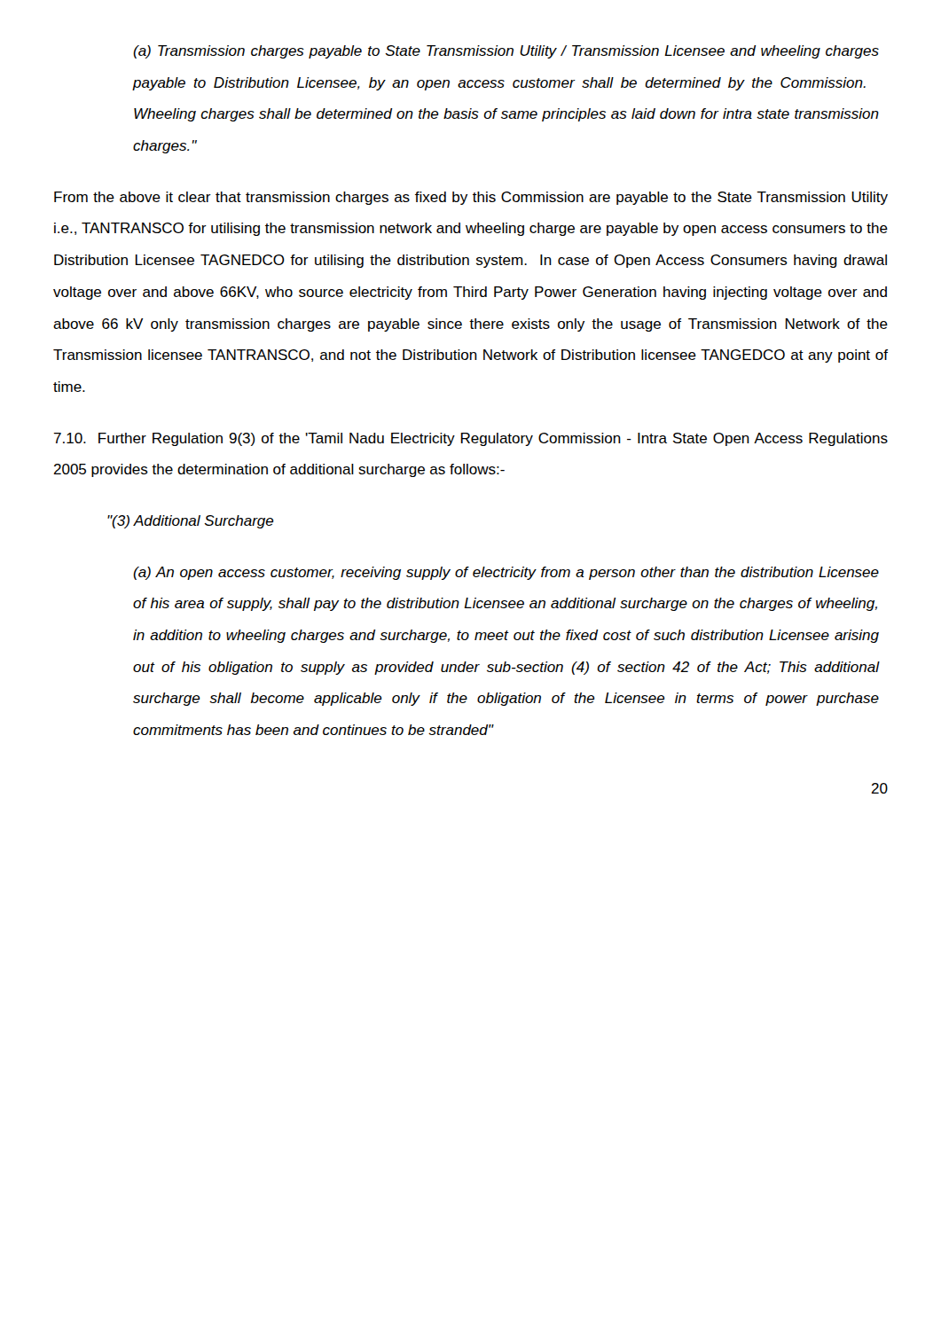(a) Transmission charges payable to State Transmission Utility / Transmission Licensee and wheeling charges payable to Distribution Licensee, by an open access customer shall be determined by the Commission. Wheeling charges shall be determined on the basis of same principles as laid down for intra state transmission charges."
From the above it clear that transmission charges as fixed by this Commission are payable to the State Transmission Utility i.e., TANTRANSCO for utilising the transmission network and wheeling charge are payable by open access consumers to the Distribution Licensee TAGNEDCO for utilising the distribution system. In case of Open Access Consumers having drawal voltage over and above 66KV, who source electricity from Third Party Power Generation having injecting voltage over and above 66 kV only transmission charges are payable since there exists only the usage of Transmission Network of the Transmission licensee TANTRANSCO, and not the Distribution Network of Distribution licensee TANGEDCO at any point of time.
7.10. Further Regulation 9(3) of the 'Tamil Nadu Electricity Regulatory Commission - Intra State Open Access Regulations 2005 provides the determination of additional surcharge as follows:-
"(3) Additional Surcharge
(a) An open access customer, receiving supply of electricity from a person other than the distribution Licensee of his area of supply, shall pay to the distribution Licensee an additional surcharge on the charges of wheeling, in addition to wheeling charges and surcharge, to meet out the fixed cost of such distribution Licensee arising out of his obligation to supply as provided under sub-section (4) of section 42 of the Act; This additional surcharge shall become applicable only if the obligation of the Licensee in terms of power purchase commitments has been and continues to be stranded"
20